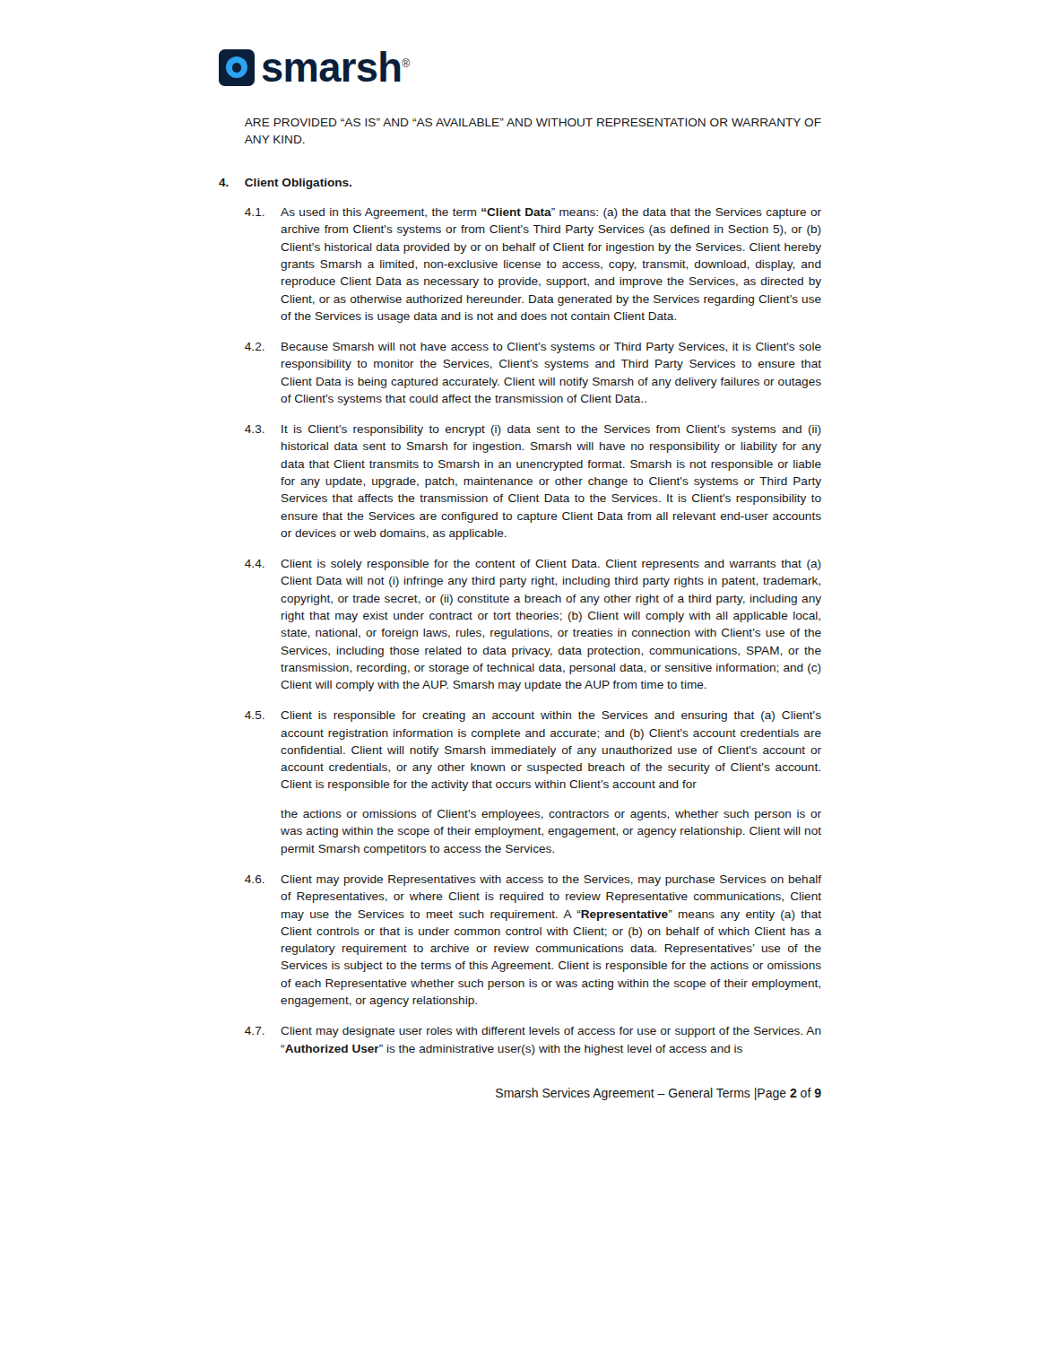smarsh®
ARE PROVIDED “AS IS” AND “AS AVAILABLE” AND WITHOUT REPRESENTATION OR WARRANTY OF ANY KIND.
4. Client Obligations.
As used in this Agreement, the term “Client Data” means: (a) the data that the Services capture or archive from Client's systems or from Client's Third Party Services (as defined in Section 5), or (b) Client's historical data provided by or on behalf of Client for ingestion by the Services. Client hereby grants Smarsh a limited, non-exclusive license to access, copy, transmit, download, display, and reproduce Client Data as necessary to provide, support, and improve the Services, as directed by Client, or as otherwise authorized hereunder. Data generated by the Services regarding Client's use of the Services is usage data and is not and does not contain Client Data.
Because Smarsh will not have access to Client's systems or Third Party Services, it is Client's sole responsibility to monitor the Services, Client's systems and Third Party Services to ensure that Client Data is being captured accurately. Client will notify Smarsh of any delivery failures or outages of Client's systems that could affect the transmission of Client Data..
It is Client's responsibility to encrypt (i) data sent to the Services from Client’s systems and (ii) historical data sent to Smarsh for ingestion. Smarsh will have no responsibility or liability for any data that Client transmits to Smarsh in an unencrypted format. Smarsh is not responsible or liable for any update, upgrade, patch, maintenance or other change to Client's systems or Third Party Services that affects the transmission of Client Data to the Services. It is Client's responsibility to ensure that the Services are configured to capture Client Data from all relevant end-user accounts or devices or web domains, as applicable.
Client is solely responsible for the content of Client Data. Client represents and warrants that (a) Client Data will not (i) infringe any third party right, including third party rights in patent, trademark, copyright, or trade secret, or (ii) constitute a breach of any other right of a third party, including any right that may exist under contract or tort theories; (b) Client will comply with all applicable local, state, national, or foreign laws, rules, regulations, or treaties in connection with Client's use of the Services, including those related to data privacy, data protection, communications, SPAM, or the transmission, recording, or storage of technical data, personal data, or sensitive information; and (c) Client will comply with the AUP. Smarsh may update the AUP from time to time.
Client is responsible for creating an account within the Services and ensuring that (a) Client's account registration information is complete and accurate; and (b) Client's account credentials are confidential. Client will notify Smarsh immediately of any unauthorized use of Client's account or account credentials, or any other known or suspected breach of the security of Client's account. Client is responsible for the activity that occurs within Client’s account and for
the actions or omissions of Client's employees, contractors or agents, whether such person is or was acting within the scope of their employment, engagement, or agency relationship. Client will not permit Smarsh competitors to access the Services.
Client may provide Representatives with access to the Services, may purchase Services on behalf of Representatives, or where Client is required to review Representative communications, Client may use the Services to meet such requirement. A “Representative” means any entity (a) that Client controls or that is under common control with Client; or (b) on behalf of which Client has a regulatory requirement to archive or review communications data. Representatives’ use of the Services is subject to the terms of this Agreement. Client is responsible for the actions or omissions of each Representative whether such person is or was acting within the scope of their employment, engagement, or agency relationship.
Client may designate user roles with different levels of access for use or support of the Services. An “Authorized User” is the administrative user(s) with the highest level of access and is
Smarsh Services Agreement – General Terms |Page 2 of 9